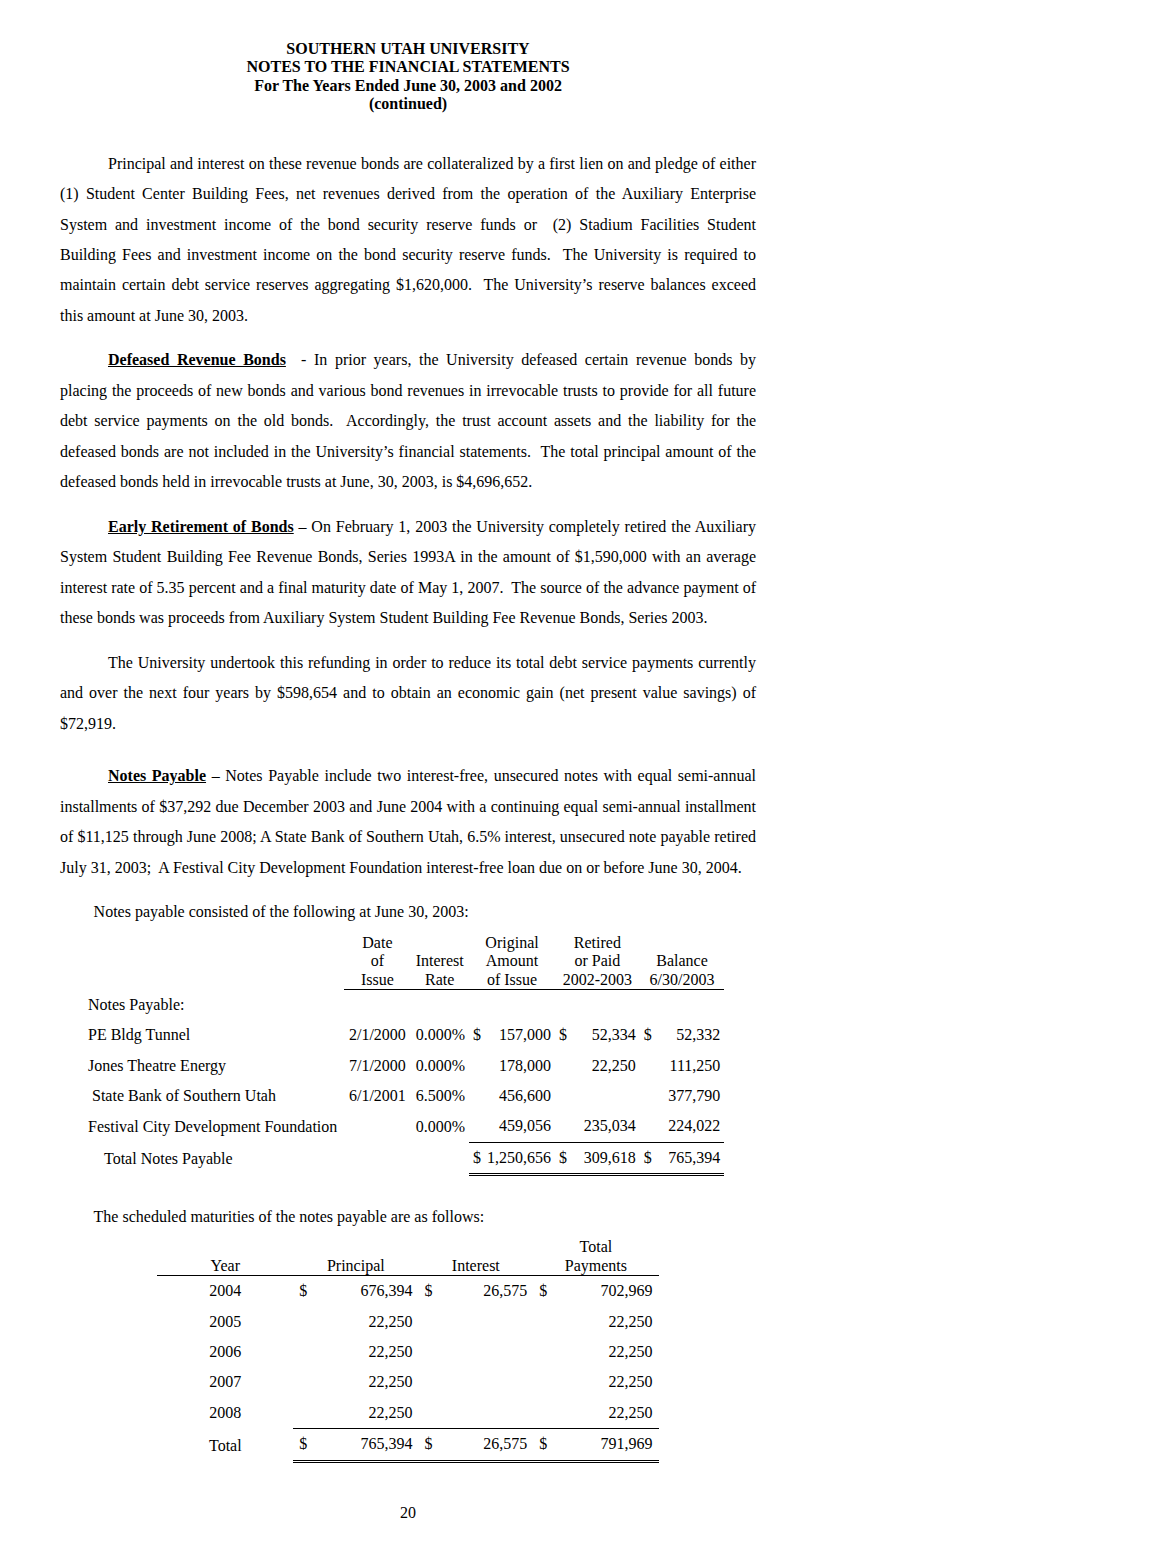SOUTHERN UTAH UNIVERSITY
NOTES TO THE FINANCIAL STATEMENTS
For The Years Ended June 30, 2003 and 2002
(continued)
Principal and interest on these revenue bonds are collateralized by a first lien on and pledge of either (1) Student Center Building Fees, net revenues derived from the operation of the Auxiliary Enterprise System and investment income of the bond security reserve funds or (2) Stadium Facilities Student Building Fees and investment income on the bond security reserve funds. The University is required to maintain certain debt service reserves aggregating $1,620,000. The University’s reserve balances exceed this amount at June 30, 2003.
Defeased Revenue Bonds - In prior years, the University defeased certain revenue bonds by placing the proceeds of new bonds and various bond revenues in irrevocable trusts to provide for all future debt service payments on the old bonds. Accordingly, the trust account assets and the liability for the defeased bonds are not included in the University’s financial statements. The total principal amount of the defeased bonds held in irrevocable trusts at June, 30, 2003, is $4,696,652.
Early Retirement of Bonds – On February 1, 2003 the University completely retired the Auxiliary System Student Building Fee Revenue Bonds, Series 1993A in the amount of $1,590,000 with an average interest rate of 5.35 percent and a final maturity date of May 1, 2007. The source of the advance payment of these bonds was proceeds from Auxiliary System Student Building Fee Revenue Bonds, Series 2003.
The University undertook this refunding in order to reduce its total debt service payments currently and over the next four years by $598,654 and to obtain an economic gain (net present value savings) of $72,919.
Notes Payable – Notes Payable include two interest-free, unsecured notes with equal semi-annual installments of $37,292 due December 2003 and June 2004 with a continuing equal semi-annual installment of $11,125 through June 2008; A State Bank of Southern Utah, 6.5% interest, unsecured note payable retired July 31, 2003; A Festival City Development Foundation interest-free loan due on or before June 30, 2004.
Notes payable consisted of the following at June 30, 2003:
| | Date | | Original | Retired | |
| --- | --- | --- | --- | --- | --- |
| | of | Interest | Amount | or Paid | Balance |
| | Issue | Rate | of Issue | 2002-2003 | 6/30/2003 |
| Notes Payable: | | | | | | | | |
| PE Bldg Tunnel | 2/1/2000 | 0.000% | $ | 157,000 | $ | 52,334 | $ | 52,332 |
| Jones Theatre Energy | 7/1/2000 | 0.000% | | 178,000 | | 22,250 | | 111,250 |
| State Bank of Southern Utah | 6/1/2001 | 6.500% | | 456,600 | | | | 377,790 |
| Festival City Development Foundation | | 0.000% | | 459,056 | | 235,034 | | 224,022 |
| Total Notes Payable | | | $ | 1,250,656 | $ | 309,618 | $ | 765,394 |
The scheduled maturities of the notes payable are as follows:
| | | | Total |
| --- | --- | --- | --- |
| Year | Principal | Interest | Payments |
| 2004 | $ | 676,394 | $ | 26,575 | $ | 702,969 |
| 2005 | | 22,250 | | | | 22,250 |
| 2006 | | 22,250 | | | | 22,250 |
| 2007 | | 22,250 | | | | 22,250 |
| 2008 | | 22,250 | | | | 22,250 |
| Total | $ | 765,394 | $ | 26,575 | $ | 791,969 |
20